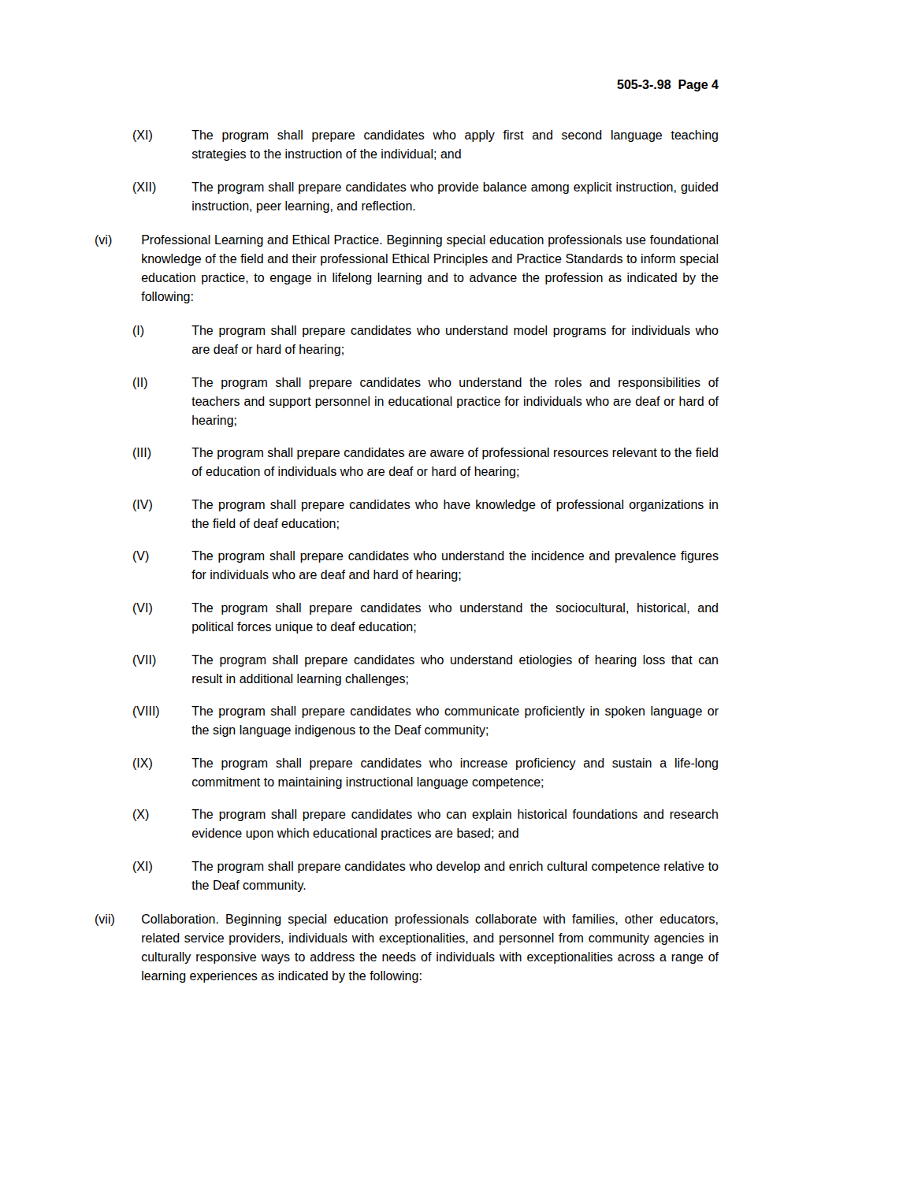505-3-.98 Page 4
(XI) The program shall prepare candidates who apply first and second language teaching strategies to the instruction of the individual; and
(XII) The program shall prepare candidates who provide balance among explicit instruction, guided instruction, peer learning, and reflection.
(vi) Professional Learning and Ethical Practice. Beginning special education professionals use foundational knowledge of the field and their professional Ethical Principles and Practice Standards to inform special education practice, to engage in lifelong learning and to advance the profession as indicated by the following:
(I) The program shall prepare candidates who understand model programs for individuals who are deaf or hard of hearing;
(II) The program shall prepare candidates who understand the roles and responsibilities of teachers and support personnel in educational practice for individuals who are deaf or hard of hearing;
(III) The program shall prepare candidates are aware of professional resources relevant to the field of education of individuals who are deaf or hard of hearing;
(IV) The program shall prepare candidates who have knowledge of professional organizations in the field of deaf education;
(V) The program shall prepare candidates who understand the incidence and prevalence figures for individuals who are deaf and hard of hearing;
(VI) The program shall prepare candidates who understand the sociocultural, historical, and political forces unique to deaf education;
(VII) The program shall prepare candidates who understand etiologies of hearing loss that can result in additional learning challenges;
(VIII) The program shall prepare candidates who communicate proficiently in spoken language or the sign language indigenous to the Deaf community;
(IX) The program shall prepare candidates who increase proficiency and sustain a life-long commitment to maintaining instructional language competence;
(X) The program shall prepare candidates who can explain historical foundations and research evidence upon which educational practices are based; and
(XI) The program shall prepare candidates who develop and enrich cultural competence relative to the Deaf community.
(vii) Collaboration. Beginning special education professionals collaborate with families, other educators, related service providers, individuals with exceptionalities, and personnel from community agencies in culturally responsive ways to address the needs of individuals with exceptionalities across a range of learning experiences as indicated by the following: